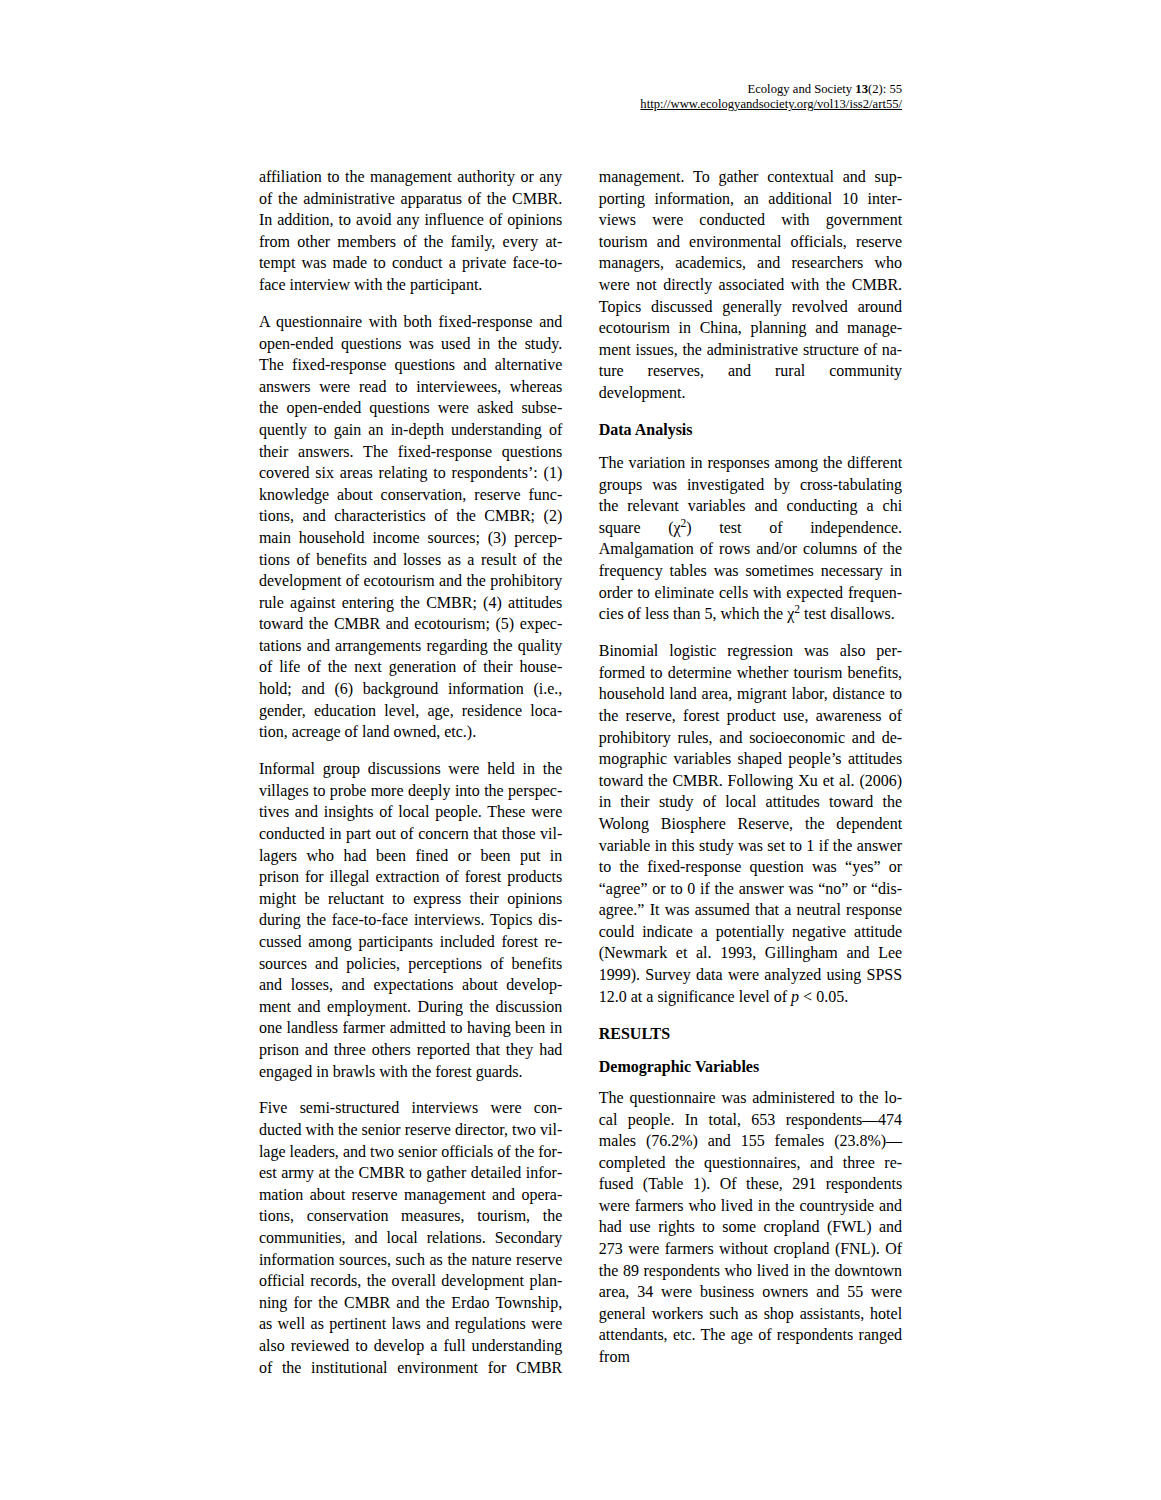Ecology and Society 13(2): 55
http://www.ecologyandsociety.org/vol13/iss2/art55/
affiliation to the management authority or any of the administrative apparatus of the CMBR. In addition, to avoid any influence of opinions from other members of the family, every attempt was made to conduct a private face-to-face interview with the participant.
A questionnaire with both fixed-response and open-ended questions was used in the study. The fixed-response questions and alternative answers were read to interviewees, whereas the open-ended questions were asked subsequently to gain an in-depth understanding of their answers. The fixed-response questions covered six areas relating to respondents’: (1) knowledge about conservation, reserve functions, and characteristics of the CMBR; (2) main household income sources; (3) perceptions of benefits and losses as a result of the development of ecotourism and the prohibitory rule against entering the CMBR; (4) attitudes toward the CMBR and ecotourism; (5) expectations and arrangements regarding the quality of life of the next generation of their household; and (6) background information (i.e., gender, education level, age, residence location, acreage of land owned, etc.).
Informal group discussions were held in the villages to probe more deeply into the perspectives and insights of local people. These were conducted in part out of concern that those villagers who had been fined or been put in prison for illegal extraction of forest products might be reluctant to express their opinions during the face-to-face interviews. Topics discussed among participants included forest resources and policies, perceptions of benefits and losses, and expectations about development and employment. During the discussion one landless farmer admitted to having been in prison and three others reported that they had engaged in brawls with the forest guards.
Five semi-structured interviews were conducted with the senior reserve director, two village leaders, and two senior officials of the forest army at the CMBR to gather detailed information about reserve management and operations, conservation measures, tourism, the communities, and local relations. Secondary information sources, such as the nature reserve official records, the overall development planning for the CMBR and the Erdao Township, as well as pertinent laws and regulations were also reviewed to develop a full understanding of the institutional environment for CMBR management. To gather contextual and supporting information, an additional 10 interviews were conducted with government tourism and environmental officials, reserve managers, academics, and researchers who were not directly associated with the CMBR. Topics discussed generally revolved around ecotourism in China, planning and management issues, the administrative structure of nature reserves, and rural community development.
Data Analysis
The variation in responses among the different groups was investigated by cross-tabulating the relevant variables and conducting a chi square (χ2) test of independence. Amalgamation of rows and/or columns of the frequency tables was sometimes necessary in order to eliminate cells with expected frequencies of less than 5, which the χ2 test disallows.
Binomial logistic regression was also performed to determine whether tourism benefits, household land area, migrant labor, distance to the reserve, forest product use, awareness of prohibitory rules, and socioeconomic and demographic variables shaped people’s attitudes toward the CMBR. Following Xu et al. (2006) in their study of local attitudes toward the Wolong Biosphere Reserve, the dependent variable in this study was set to 1 if the answer to the fixed-response question was “yes” or “agree” or to 0 if the answer was “no” or “disagree.” It was assumed that a neutral response could indicate a potentially negative attitude (Newmark et al. 1993, Gillingham and Lee 1999). Survey data were analyzed using SPSS 12.0 at a significance level of p < 0.05.
RESULTS
Demographic Variables
The questionnaire was administered to the local people. In total, 653 respondents—474 males (76.2%) and 155 females (23.8%)—completed the questionnaires, and three refused (Table 1). Of these, 291 respondents were farmers who lived in the countryside and had use rights to some cropland (FWL) and 273 were farmers without cropland (FNL). Of the 89 respondents who lived in the downtown area, 34 were business owners and 55 were general workers such as shop assistants, hotel attendants, etc. The age of respondents ranged from